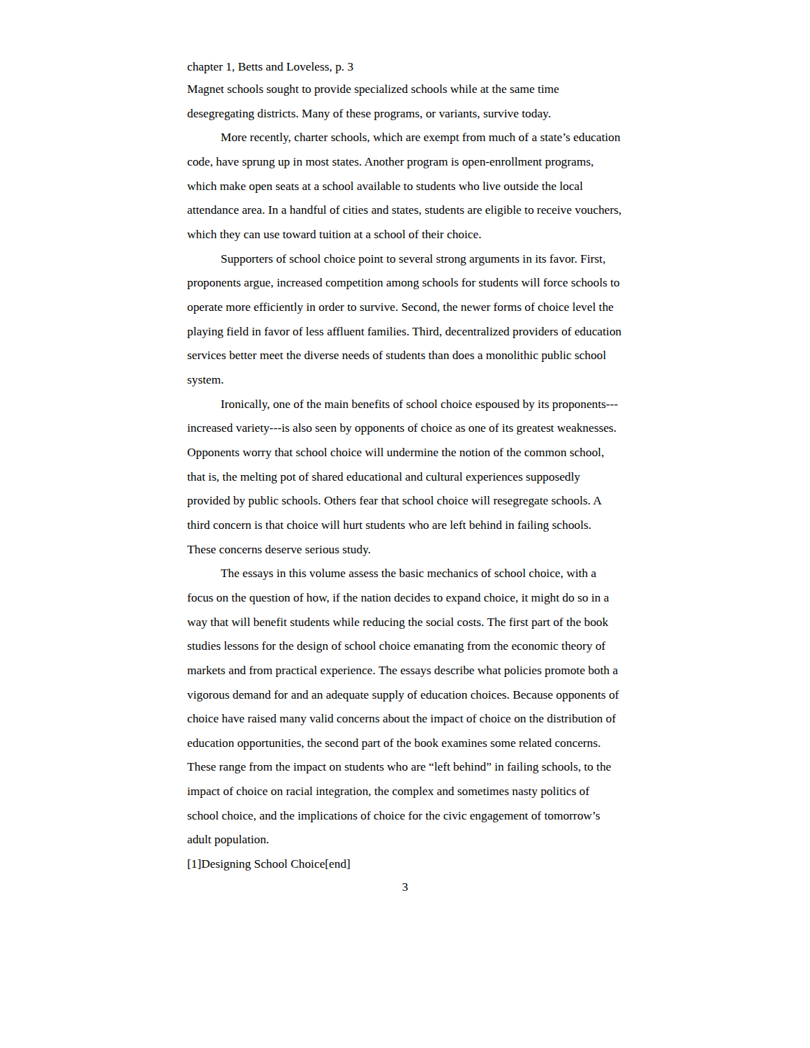chapter 1, Betts and Loveless, p. 3
Magnet schools sought to provide specialized schools while at the same time desegregating districts. Many of these programs, or variants, survive today.
More recently, charter schools, which are exempt from much of a state’s education code, have sprung up in most states. Another program is open-enrollment programs, which make open seats at a school available to students who live outside the local attendance area. In a handful of cities and states, students are eligible to receive vouchers, which they can use toward tuition at a school of their choice.
Supporters of school choice point to several strong arguments in its favor. First, proponents argue, increased competition among schools for students will force schools to operate more efficiently in order to survive. Second, the newer forms of choice level the playing field in favor of less affluent families. Third, decentralized providers of education services better meet the diverse needs of students than does a monolithic public school system.
Ironically, one of the main benefits of school choice espoused by its proponents---increased variety---is also seen by opponents of choice as one of its greatest weaknesses. Opponents worry that school choice will undermine the notion of the common school, that is, the melting pot of shared educational and cultural experiences supposedly provided by public schools. Others fear that school choice will resegregate schools. A third concern is that choice will hurt students who are left behind in failing schools. These concerns deserve serious study.
The essays in this volume assess the basic mechanics of school choice, with a focus on the question of how, if the nation decides to expand choice, it might do so in a way that will benefit students while reducing the social costs. The first part of the book studies lessons for the design of school choice emanating from the economic theory of markets and from practical experience. The essays describe what policies promote both a vigorous demand for and an adequate supply of education choices. Because opponents of choice have raised many valid concerns about the impact of choice on the distribution of education opportunities, the second part of the book examines some related concerns. These range from the impact on students who are “left behind” in failing schools, to the impact of choice on racial integration, the complex and sometimes nasty politics of school choice, and the implications of choice for the civic engagement of tomorrow’s adult population.
[1]Designing School Choice[end]
3